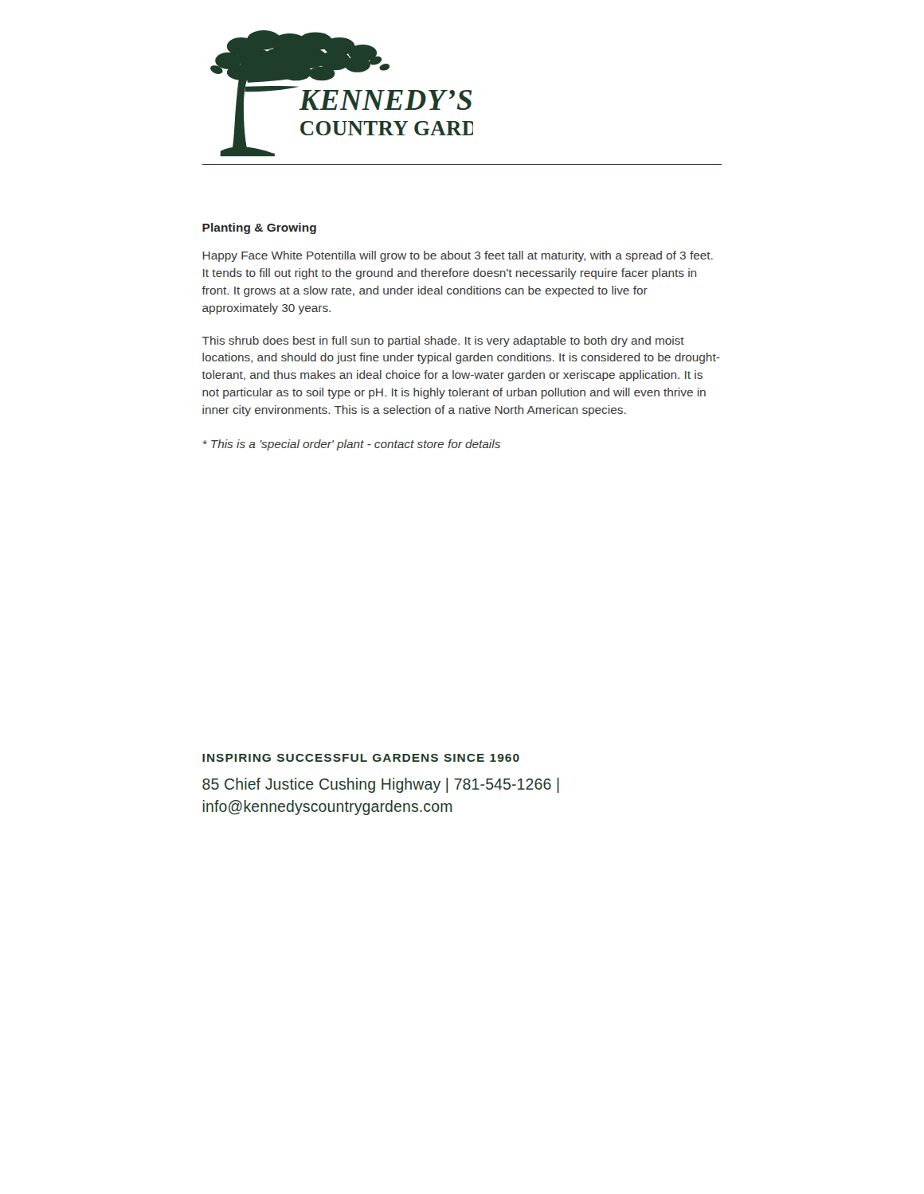KENNEDY’S COUNTRY GARDENS
Planting & Growing
Happy Face White Potentilla will grow to be about 3 feet tall at maturity, with a spread of 3 feet. It tends to fill out right to the ground and therefore doesn't necessarily require facer plants in front. It grows at a slow rate, and under ideal conditions can be expected to live for approximately 30 years.
This shrub does best in full sun to partial shade. It is very adaptable to both dry and moist locations, and should do just fine under typical garden conditions. It is considered to be drought-tolerant, and thus makes an ideal choice for a low-water garden or xeriscape application. It is not particular as to soil type or pH. It is highly tolerant of urban pollution and will even thrive in inner city environments. This is a selection of a native North American species.
* This is a 'special order' plant - contact store for details
INSPIRING SUCCESSFUL GARDENS SINCE 1960
85 Chief Justice Cushing Highway | 781-545-1266 | info@kennedyscountrygardens.com